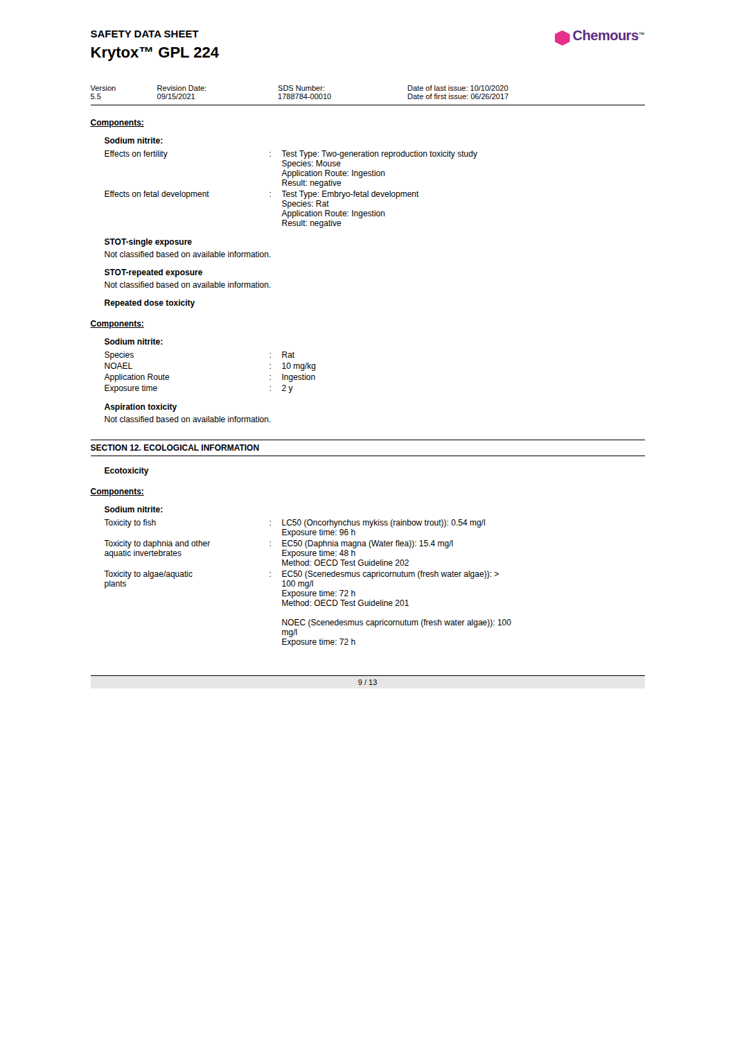Chemours™
SAFETY DATA SHEET
Krytox™ GPL 224
| Version 5.5 | Revision Date: 09/15/2021 | SDS Number: 1788784-00010 | Date of last issue: 10/10/2020 Date of first issue: 06/26/2017 |
Components:
Sodium nitrite:
| Effects on fertility | : | Test Type: Two-generation reproduction toxicity study Species: Mouse Application Route: Ingestion Result: negative |
| Effects on fetal development | : | Test Type: Embryo-fetal development Species: Rat Application Route: Ingestion Result: negative |
STOT-single exposure
Not classified based on available information.
STOT-repeated exposure
Not classified based on available information.
Repeated dose toxicity
Components:
Sodium nitrite:
| Species | : | Rat |
| NOAEL | : | 10 mg/kg |
| Application Route | : | Ingestion |
| Exposure time | : | 2 y |
Aspiration toxicity
Not classified based on available information.
SECTION 12. ECOLOGICAL INFORMATION
Ecotoxicity
Components:
Sodium nitrite:
| Toxicity to fish | : | LC50 (Oncorhynchus mykiss (rainbow trout)): 0.54 mg/l Exposure time: 96 h |
| Toxicity to daphnia and other aquatic invertebrates | : | EC50 (Daphnia magna (Water flea)): 15.4 mg/l Exposure time: 48 h Method: OECD Test Guideline 202 |
| Toxicity to algae/aquatic plants | : | EC50 (Scenedesmus capricornutum (fresh water algae)): > 100 mg/l Exposure time: 72 h Method: OECD Test Guideline 201 NOEC (Scenedesmus capricornutum (fresh water algae)): 100 mg/l Exposure time: 72 h |
9 / 13